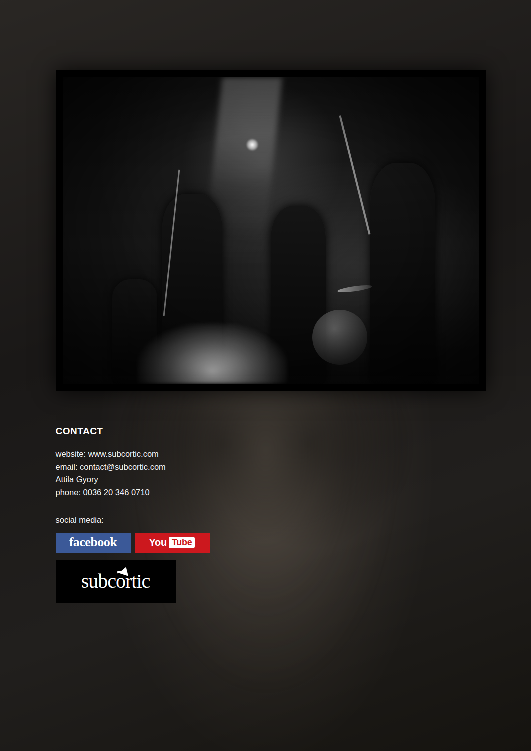CONTACT
website: www.subcortic.com
email: contact@subcortic.com
Attila Gyory
phone: 0036 20 346 0710
social media:
facebook You Tube
subcortic